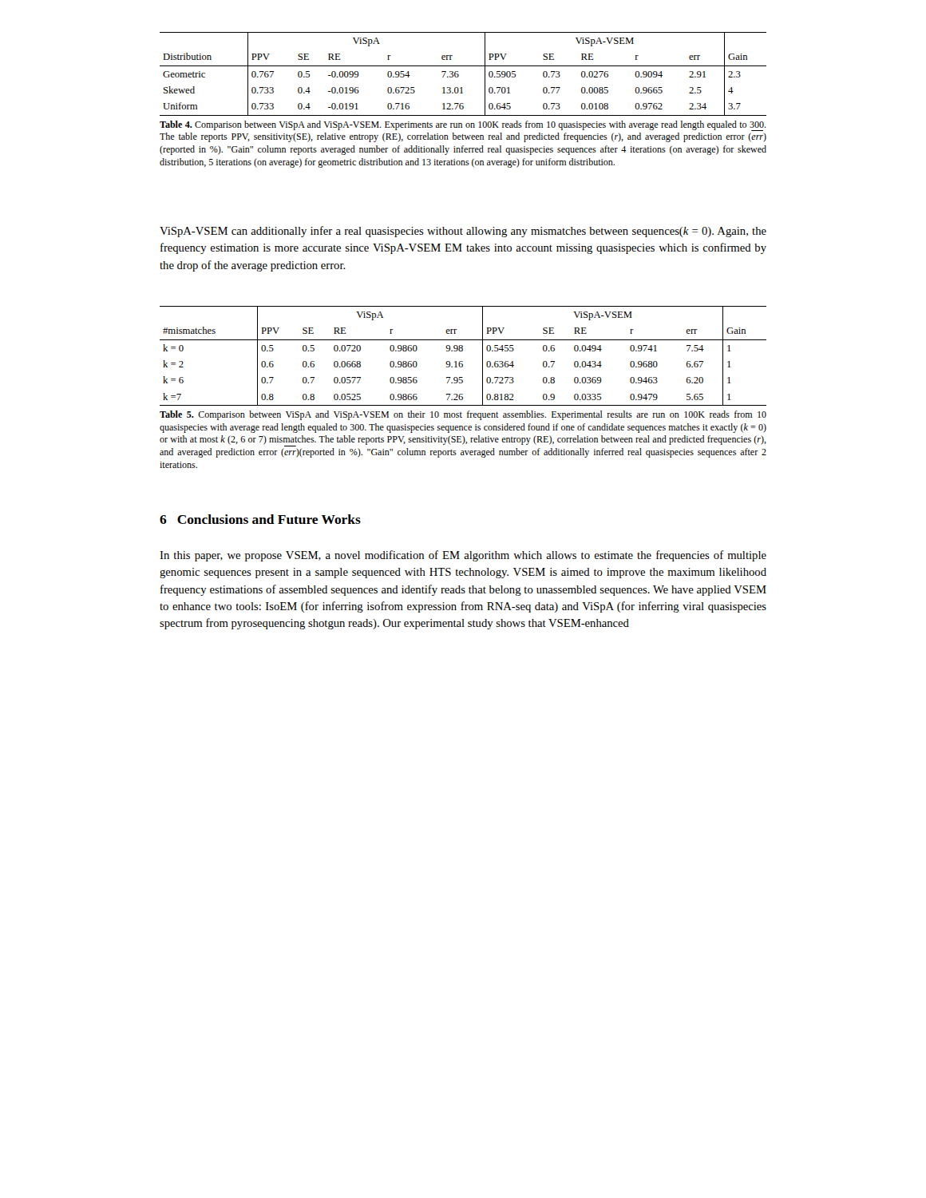| | ViSpA | ViSpA-VSEM | |
| Distribution | PPV | SE | RE | r | err | PPV | SE | RE | r | err | Gain |
| Geometric | 0.767 | 0.5 | -0.0099 | 0.954 | 7.36 | 0.5905 | 0.73 | 0.0276 | 0.9094 | 2.91 | 2.3 |
| Skewed | 0.733 | 0.4 | -0.0196 | 0.6725 | 13.01 | 0.701 | 0.77 | 0.0085 | 0.9665 | 2.5 | 4 |
| Uniform | 0.733 | 0.4 | -0.0191 | 0.716 | 12.76 | 0.645 | 0.73 | 0.0108 | 0.9762 | 2.34 | 3.7 |
Table 4. Comparison between ViSpA and ViSpA-VSEM. Experiments are run on 100K reads from 10 quasispecies with average read length equaled to 300. The table reports PPV, sensitivity(SE), relative entropy (RE), correlation between real and predicted frequencies (r), and averaged prediction error (err)(reported in %). "Gain" column reports averaged number of additionally inferred real quasispecies sequences after 4 iterations (on average) for skewed distribution, 5 iterations (on average) for geometric distribution and 13 iterations (on average) for uniform distribution.
ViSpA-VSEM can additionally infer a real quasispecies without allowing any mismatches between sequences(k = 0). Again, the frequency estimation is more accurate since ViSpA-VSEM EM takes into account missing quasispecies which is confirmed by the drop of the average prediction error.
| | ViSpA | ViSpA-VSEM | |
| #mismatches | PPV | SE | RE | r | err | PPV | SE | RE | r | err | Gain |
| k = 0 | 0.5 | 0.5 | 0.0720 | 0.9860 | 9.98 | 0.5455 | 0.6 | 0.0494 | 0.9741 | 7.54 | 1 |
| k = 2 | 0.6 | 0.6 | 0.0668 | 0.9860 | 9.16 | 0.6364 | 0.7 | 0.0434 | 0.9680 | 6.67 | 1 |
| k = 6 | 0.7 | 0.7 | 0.0577 | 0.9856 | 7.95 | 0.7273 | 0.8 | 0.0369 | 0.9463 | 6.20 | 1 |
| k =7 | 0.8 | 0.8 | 0.0525 | 0.9866 | 7.26 | 0.8182 | 0.9 | 0.0335 | 0.9479 | 5.65 | 1 |
Table 5. Comparison between ViSpA and ViSpA-VSEM on their 10 most frequent assemblies. Experimental results are run on 100K reads from 10 quasispecies with average read length equaled to 300. The quasispecies sequence is considered found if one of candidate sequences matches it exactly (k = 0) or with at most k (2, 6 or 7) mismatches. The table reports PPV, sensitivity(SE), relative entropy (RE), correlation between real and predicted frequencies (r), and averaged prediction error (err)(reported in %). "Gain" column reports averaged number of additionally inferred real quasispecies sequences after 2 iterations.
6 Conclusions and Future Works
In this paper, we propose VSEM, a novel modification of EM algorithm which allows to estimate the frequencies of multiple genomic sequences present in a sample sequenced with HTS technology. VSEM is aimed to improve the maximum likelihood frequency estimations of assembled sequences and identify reads that belong to unassembled sequences. We have applied VSEM to enhance two tools: IsoEM (for inferring isofrom expression from RNA-seq data) and ViSpA (for inferring viral quasispecies spectrum from pyrosequencing shotgun reads). Our experimental study shows that VSEM-enhanced